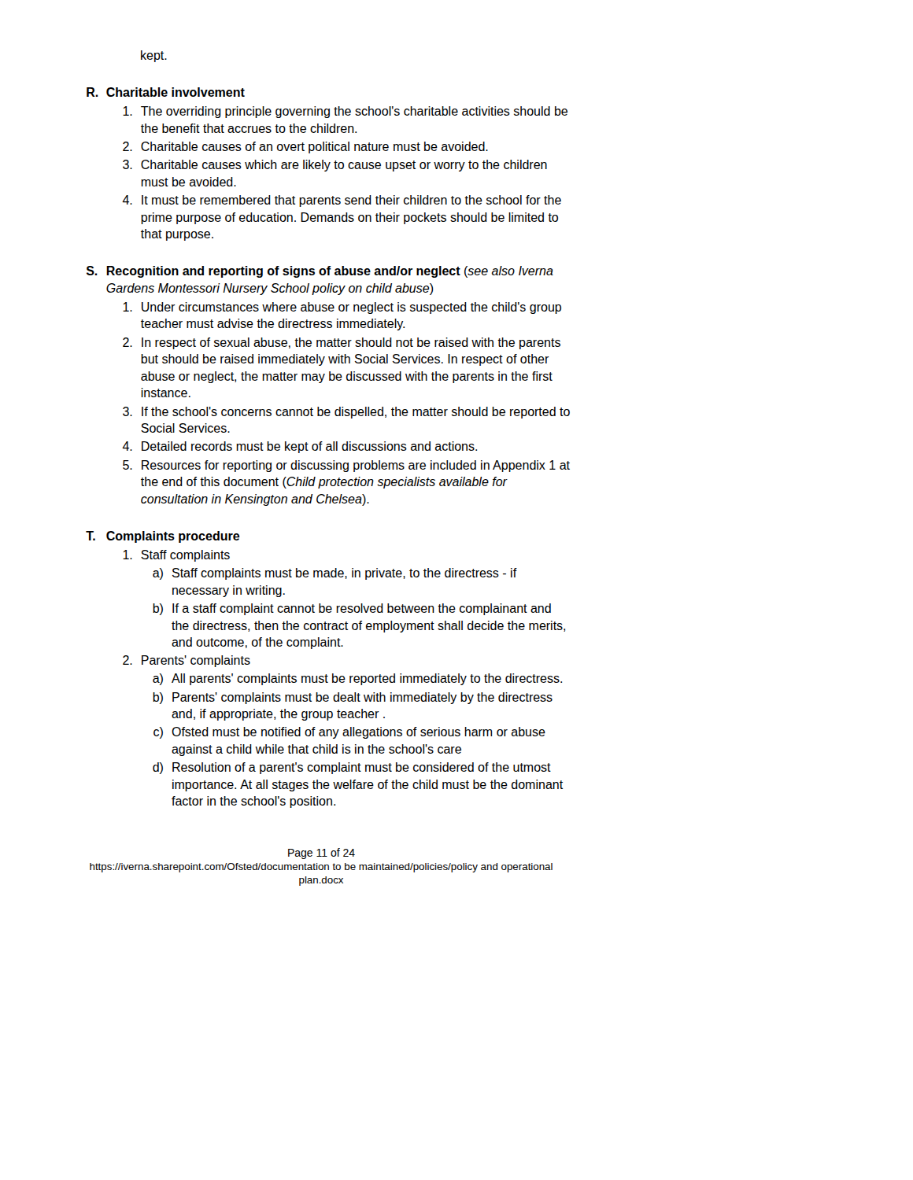kept.
R. Charitable involvement
The overriding principle governing the school's charitable activities should be the benefit that accrues to the children.
Charitable causes of an overt political nature must be avoided.
Charitable causes which are likely to cause upset or worry to the children must be avoided.
It must be remembered that parents send their children to the school for the prime purpose of education. Demands on their pockets should be limited to that purpose.
S. Recognition and reporting of signs of abuse and/or neglect (see also Iverna Gardens Montessori Nursery School policy on child abuse)
Under circumstances where abuse or neglect is suspected the child's group teacher must advise the directress immediately.
In respect of sexual abuse, the matter should not be raised with the parents but should be raised immediately with Social Services. In respect of other abuse or neglect, the matter may be discussed with the parents in the first instance.
If the school's concerns cannot be dispelled, the matter should be reported to Social Services.
Detailed records must be kept of all discussions and actions.
Resources for reporting or discussing problems are included in Appendix 1 at the end of this document (Child protection specialists available for consultation in Kensington and Chelsea).
T. Complaints procedure
Staff complaints
Staff complaints must be made, in private, to the directress - if necessary in writing.
If a staff complaint cannot be resolved between the complainant and the directress, then the contract of employment shall decide the merits, and outcome, of the complaint.
Parents' complaints
All parents' complaints must be reported immediately to the directress.
Parents' complaints must be dealt with immediately by the directress and, if appropriate, the group teacher .
Ofsted must be notified of any allegations of serious harm or abuse against a child while that child is in the school's care
Resolution of a parent's complaint must be considered of the utmost importance. At all stages the welfare of the child must be the dominant factor in the school's position.
Page 11 of 24
https://iverna.sharepoint.com/Ofsted/documentation to be maintained/policies/policy and operational plan.docx